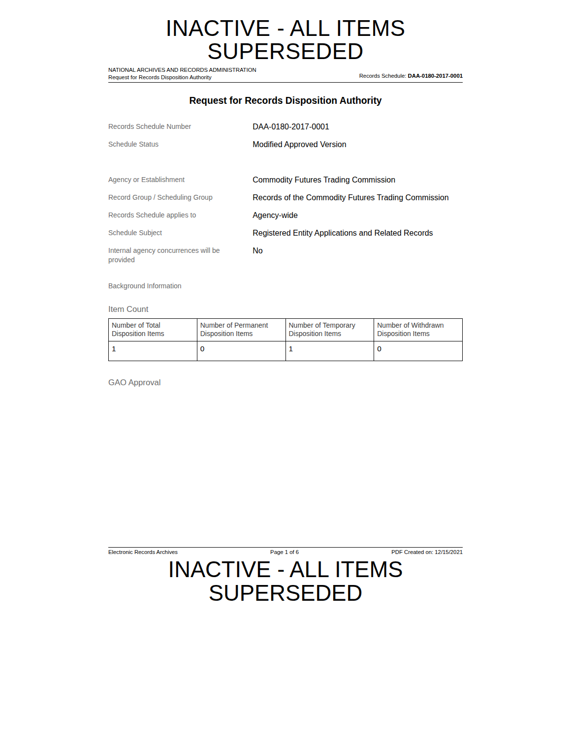INACTIVE - ALL ITEMS SUPERSEDED
NATIONAL ARCHIVES AND RECORDS ADMINISTRATION
Request for Records Disposition Authority
Records Schedule: DAA-0180-2017-0001
Request for Records Disposition Authority
| Records Schedule Number | DAA-0180-2017-0001 |
| Schedule Status | Modified Approved Version |
| Agency or Establishment | Commodity Futures Trading Commission |
| Record Group / Scheduling Group | Records of the Commodity Futures Trading Commission |
| Records Schedule applies to | Agency-wide |
| Schedule Subject | Registered Entity Applications and Related Records |
| Internal agency concurrences will be provided | No |
Background Information
Item Count
| Number of Total Disposition Items | Number of Permanent Disposition Items | Number of Temporary Disposition Items | Number of Withdrawn Disposition Items |
| --- | --- | --- | --- |
| 1 | 0 | 1 | 0 |
GAO Approval
Electronic Records Archives
Page 1 of 6
PDF Created on: 12/15/2021
INACTIVE - ALL ITEMS SUPERSEDED